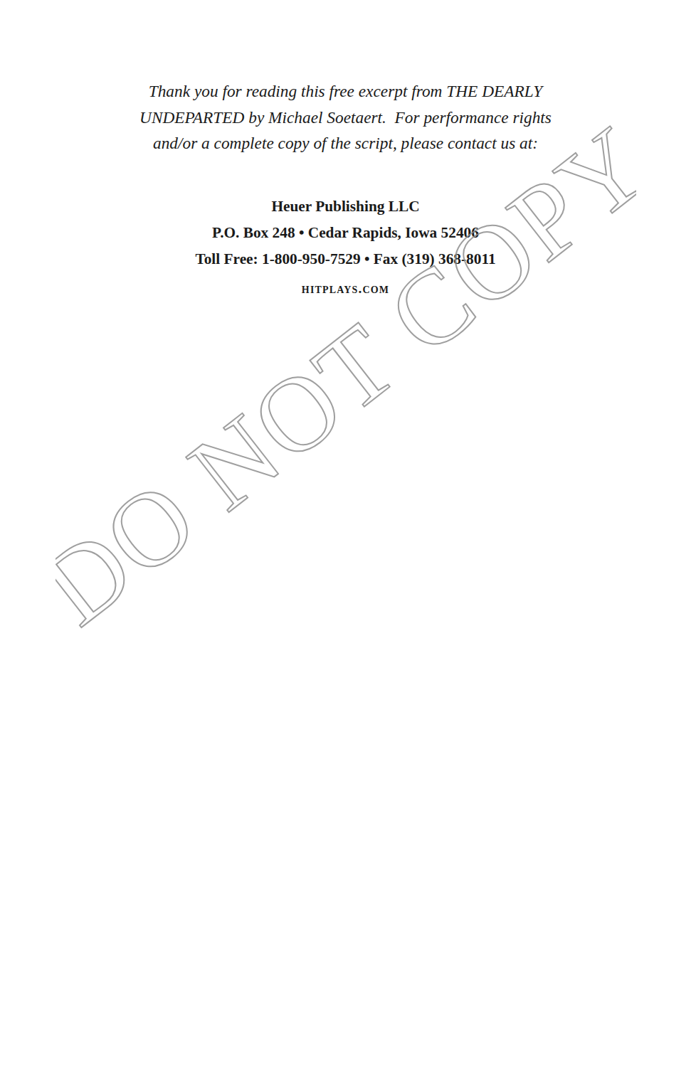DO NOT COPY
Thank you for reading this free excerpt from THE DEARLY UNDEPARTED by Michael Soetaert. For performance rights and/or a complete copy of the script, please contact us at:
Heuer Publishing LLC P.O. Box 248 • Cedar Rapids, Iowa 52406 Toll Free: 1-800-950-7529 • Fax (319) 368-8011 hitplays.com